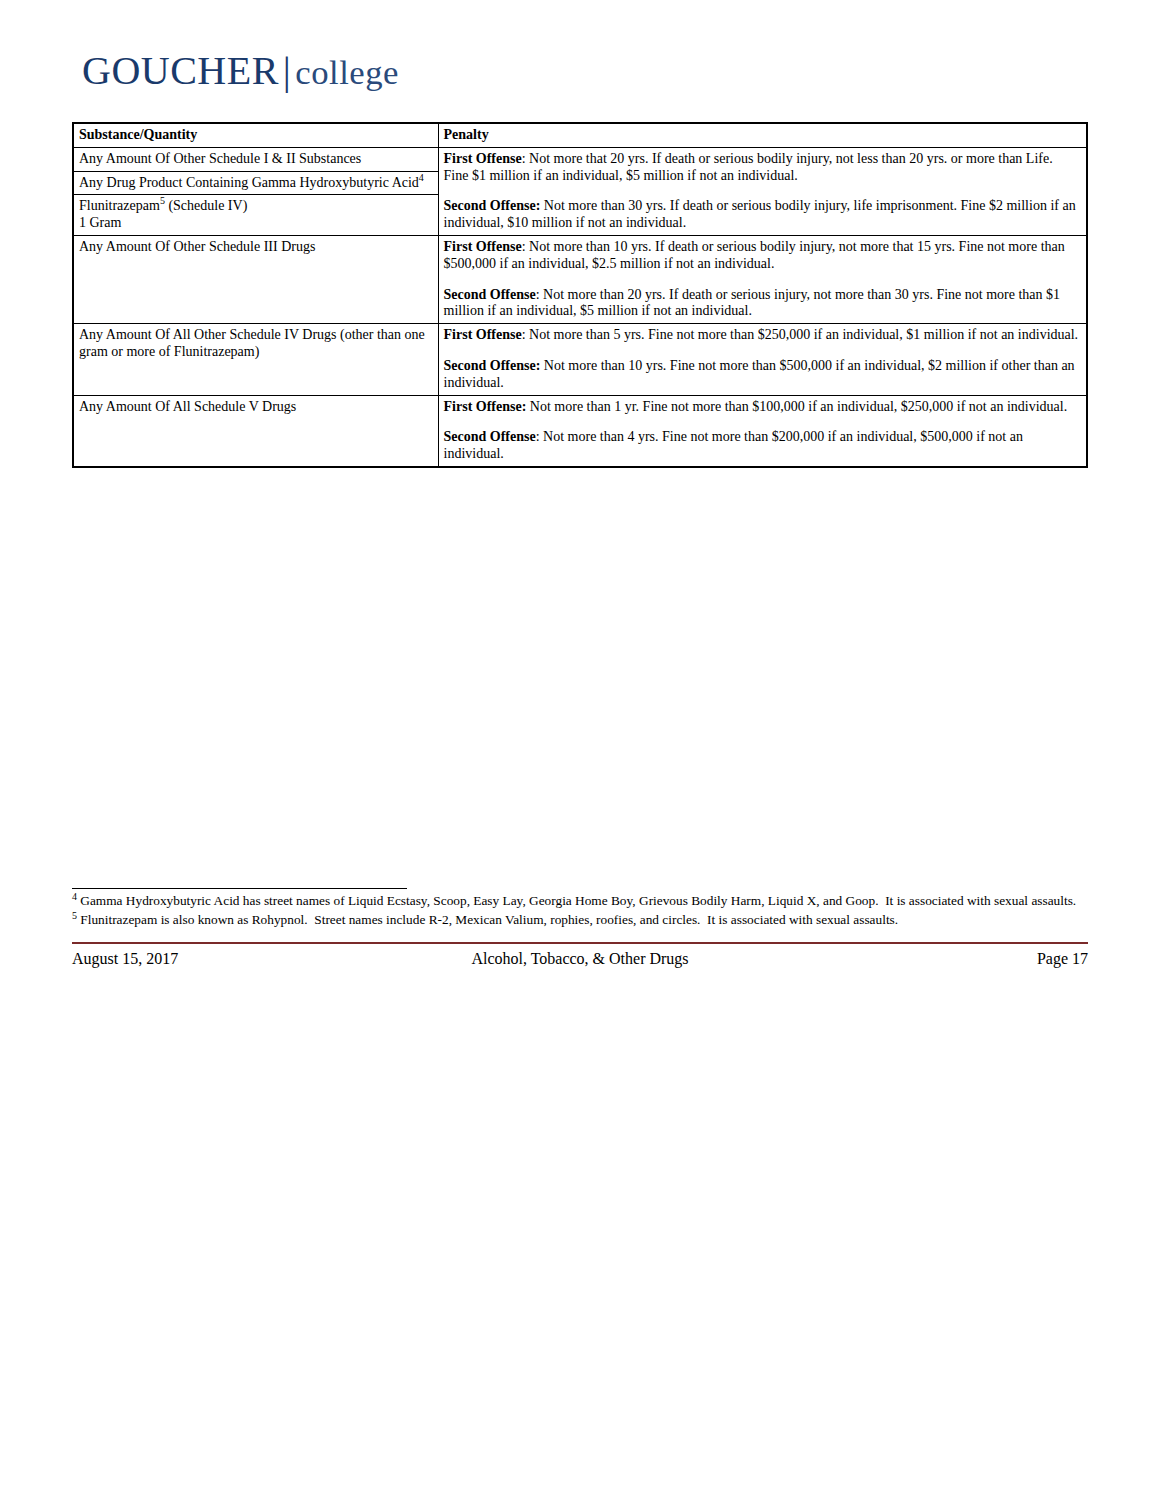GOUCHER|college
| Substance/Quantity | Penalty |
| --- | --- |
| Any Amount Of Other Schedule I & II Substances | First Offense : Not more that 20 yrs. If death or serious bodily injury, not less than 20 yrs. or more than Life. Fine $1 million if an individual, $5 million if not an individual. Second Offense: Not more than 30 yrs. If death or serious bodily injury, life imprisonment. Fine $2 million if an individual, $10 million if not an individual. |
| Any Drug Product Containing Gamma Hydroxybutyric Acid 4 |
| Flunitrazepam 5 (Schedule IV) 1 Gram |
| Any Amount Of Other Schedule III Drugs | First Offense : Not more than 10 yrs. If death or serious bodily injury, not more that 15 yrs. Fine not more than $500,000 if an individual, $2.5 million if not an individual. Second Offense : Not more than 20 yrs. If death or serious injury, not more than 30 yrs. Fine not more than $1 million if an individual, $5 million if not an individual. |
| Any Amount Of All Other Schedule IV Drugs (other than one gram or more of Flunitrazepam) | First Offense : Not more than 5 yrs. Fine not more than $250,000 if an individual, $1 million if not an individual. Second Offense: Not more than 10 yrs. Fine not more than $500,000 if an individual, $2 million if other than an individual. |
| Any Amount Of All Schedule V Drugs | First Offense: Not more than 1 yr. Fine not more than $100,000 if an individual, $250,000 if not an individual. Second Offense : Not more than 4 yrs. Fine not more than $200,000 if an individual, $500,000 if not an individual. |
4 Gamma Hydroxybutyric Acid has street names of Liquid Ecstasy, Scoop, Easy Lay, Georgia Home Boy, Grievous Bodily Harm, Liquid X, and Goop. It is associated with sexual assaults.
5 Flunitrazepam is also known as Rohypnol. Street names include R-2, Mexican Valium, rophies, roofies, and circles. It is associated with sexual assaults.
August 15, 2017
Alcohol, Tobacco, & Other Drugs
Page 17